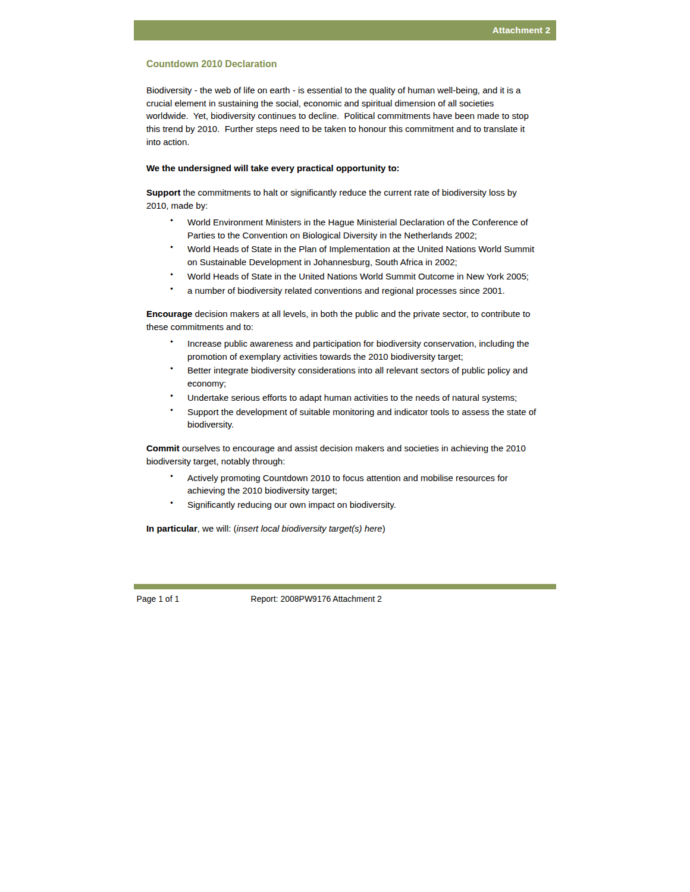Attachment 2
Countdown 2010 Declaration
Biodiversity - the web of life on earth - is essential to the quality of human well-being, and it is a crucial element in sustaining the social, economic and spiritual dimension of all societies worldwide. Yet, biodiversity continues to decline. Political commitments have been made to stop this trend by 2010. Further steps need to be taken to honour this commitment and to translate it into action.
We the undersigned will take every practical opportunity to:
Support the commitments to halt or significantly reduce the current rate of biodiversity loss by 2010, made by:
World Environment Ministers in the Hague Ministerial Declaration of the Conference of Parties to the Convention on Biological Diversity in the Netherlands 2002;
World Heads of State in the Plan of Implementation at the United Nations World Summit on Sustainable Development in Johannesburg, South Africa in 2002;
World Heads of State in the United Nations World Summit Outcome in New York 2005;
a number of biodiversity related conventions and regional processes since 2001.
Encourage decision makers at all levels, in both the public and the private sector, to contribute to these commitments and to:
Increase public awareness and participation for biodiversity conservation, including the promotion of exemplary activities towards the 2010 biodiversity target;
Better integrate biodiversity considerations into all relevant sectors of public policy and economy;
Undertake serious efforts to adapt human activities to the needs of natural systems;
Support the development of suitable monitoring and indicator tools to assess the state of biodiversity.
Commit ourselves to encourage and assist decision makers and societies in achieving the 2010 biodiversity target, notably through:
Actively promoting Countdown 2010 to focus attention and mobilise resources for achieving the 2010 biodiversity target;
Significantly reducing our own impact on biodiversity.
In particular, we will: (insert local biodiversity target(s) here)
Page 1 of 1
Report: 2008PW9176 Attachment 2